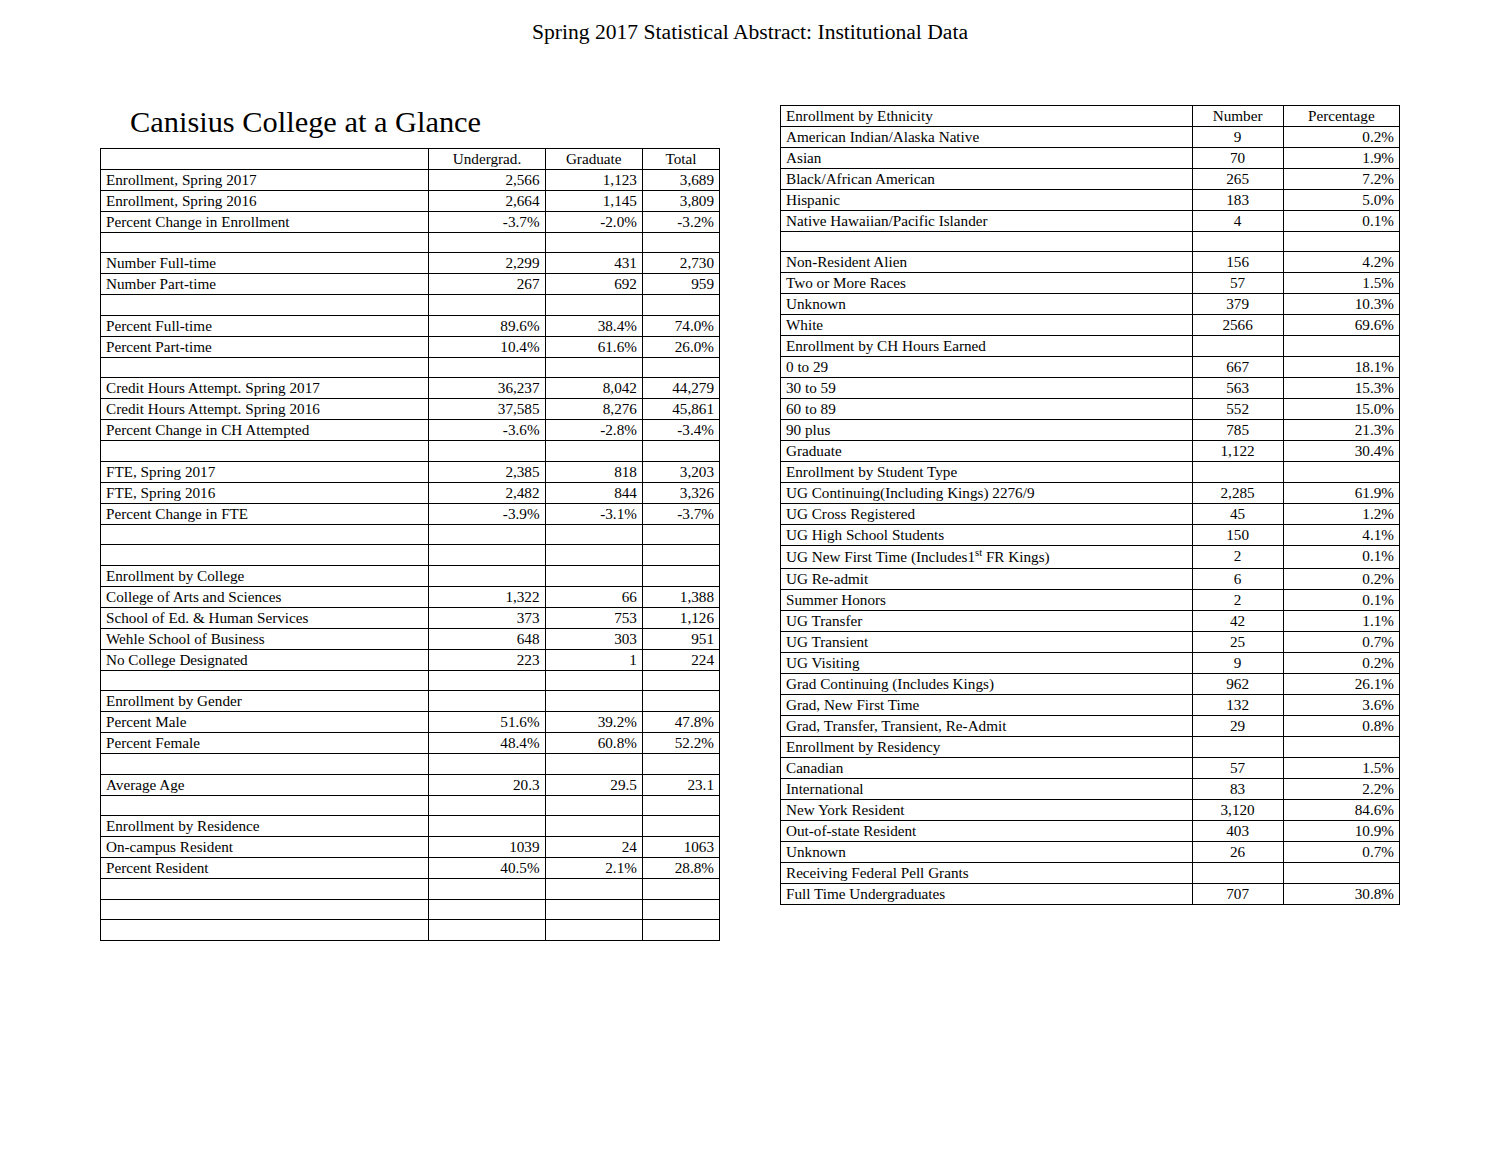Spring 2017 Statistical Abstract: Institutional Data
Canisius College at a Glance
| | Undergrad. | Graduate | Total |
| Enrollment, Spring 2017 | 2,566 | 1,123 | 3,689 |
| Enrollment, Spring 2016 | 2,664 | 1,145 | 3,809 |
| Percent Change in Enrollment | -3.7% | -2.0% | -3.2% |
| Number Full-time | 2,299 | 431 | 2,730 |
| Number Part-time | 267 | 692 | 959 |
| Percent Full-time | 89.6% | 38.4% | 74.0% |
| Percent Part-time | 10.4% | 61.6% | 26.0% |
| Credit Hours Attempt. Spring 2017 | 36,237 | 8,042 | 44,279 |
| Credit Hours Attempt. Spring 2016 | 37,585 | 8,276 | 45,861 |
| Percent Change in CH Attempted | -3.6% | -2.8% | -3.4% |
| FTE, Spring 2017 | 2,385 | 818 | 3,203 |
| FTE, Spring 2016 | 2,482 | 844 | 3,326 |
| Percent Change in FTE | -3.9% | -3.1% | -3.7% |
| Enrollment by College | | | |
| College of Arts and Sciences | 1,322 | 66 | 1,388 |
| School of Ed. & Human Services | 373 | 753 | 1,126 |
| Wehle School of Business | 648 | 303 | 951 |
| No College Designated | 223 | 1 | 224 |
| Enrollment by Gender | | | |
| Percent Male | 51.6% | 39.2% | 47.8% |
| Percent Female | 48.4% | 60.8% | 52.2% |
| Average Age | 20.3 | 29.5 | 23.1 |
| Enrollment by Residence | | | |
| On-campus Resident | 1039 | 24 | 1063 |
| Percent Resident | 40.5% | 2.1% | 28.8% |
| Enrollment by Ethnicity | Number | Percentage |
| American Indian/Alaska Native | 9 | 0.2% |
| Asian | 70 | 1.9% |
| Black/African American | 265 | 7.2% |
| Hispanic | 183 | 5.0% |
| Native Hawaiian/Pacific Islander | 4 | 0.1% |
| Non-Resident Alien | 156 | 4.2% |
| Two or More Races | 57 | 1.5% |
| Unknown | 379 | 10.3% |
| White | 2566 | 69.6% |
| Enrollment by CH Hours Earned | | |
| 0 to 29 | 667 | 18.1% |
| 30 to 59 | 563 | 15.3% |
| 60 to 89 | 552 | 15.0% |
| 90 plus | 785 | 21.3% |
| Graduate | 1,122 | 30.4% |
| Enrollment by Student Type | | |
| UG Continuing(Including Kings) 2276/9 | 2,285 | 61.9% |
| UG Cross Registered | 45 | 1.2% |
| UG High School Students | 150 | 4.1% |
| UG New First Time (Includes1 st FR Kings) | 2 | 0.1% |
| UG Re-admit | 6 | 0.2% |
| Summer Honors | 2 | 0.1% |
| UG Transfer | 42 | 1.1% |
| UG Transient | 25 | 0.7% |
| UG Visiting | 9 | 0.2% |
| Grad Continuing (Includes Kings) | 962 | 26.1% |
| Grad, New First Time | 132 | 3.6% |
| Grad, Transfer, Transient, Re-Admit | 29 | 0.8% |
| Enrollment by Residency | | |
| Canadian | 57 | 1.5% |
| International | 83 | 2.2% |
| New York Resident | 3,120 | 84.6% |
| Out-of-state Resident | 403 | 10.9% |
| Unknown | 26 | 0.7% |
| Receiving Federal Pell Grants | | |
| Full Time Undergraduates | 707 | 30.8% |